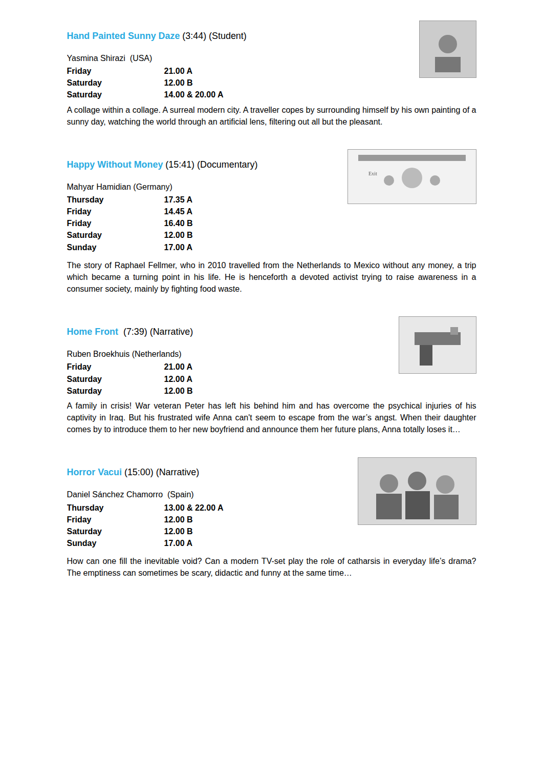Hand Painted Sunny Daze (3:44) (Student)
Yasmina Shirazi (USA)
| Friday | 21.00 A |
| Saturday | 12.00 B |
| Saturday | 14.00 & 20.00 A |
A collage within a collage. A surreal modern city. A traveller copes by surrounding himself by his own painting of a sunny day, watching the world through an artificial lens, filtering out all but the pleasant.
Happy Without Money (15:41) (Documentary)
Mahyar Hamidian (Germany)
| Thursday | 17.35 A |
| Friday | 14.45 A |
| Friday | 16.40 B |
| Saturday | 12.00 B |
| Sunday | 17.00 A |
The story of Raphael Fellmer, who in 2010 travelled from the Netherlands to Mexico without any money, a trip which became a turning point in his life. He is henceforth a devoted activist trying to raise awareness in a consumer society, mainly by fighting food waste.
Home Front (7:39) (Narrative)
Ruben Broekhuis (Netherlands)
| Friday | 21.00 A |
| Saturday | 12.00 A |
| Saturday | 12.00 B |
A family in crisis! War veteran Peter has left his behind him and has overcome the psychical injuries of his captivity in Iraq. But his frustrated wife Anna can't seem to escape from the war’s angst. When their daughter comes by to introduce them to her new boyfriend and announce them her future plans, Anna totally loses it…
Horror Vacui (15:00) (Narrative)
Daniel Sánchez Chamorro (Spain)
| Thursday | 13.00 & 22.00 A |
| Friday | 12.00 B |
| Saturday | 12.00 B |
| Sunday | 17.00 A |
How can one fill the inevitable void? Can a modern TV-set play the role of catharsis in everyday life’s drama? The emptiness can sometimes be scary, didactic and funny at the same time…